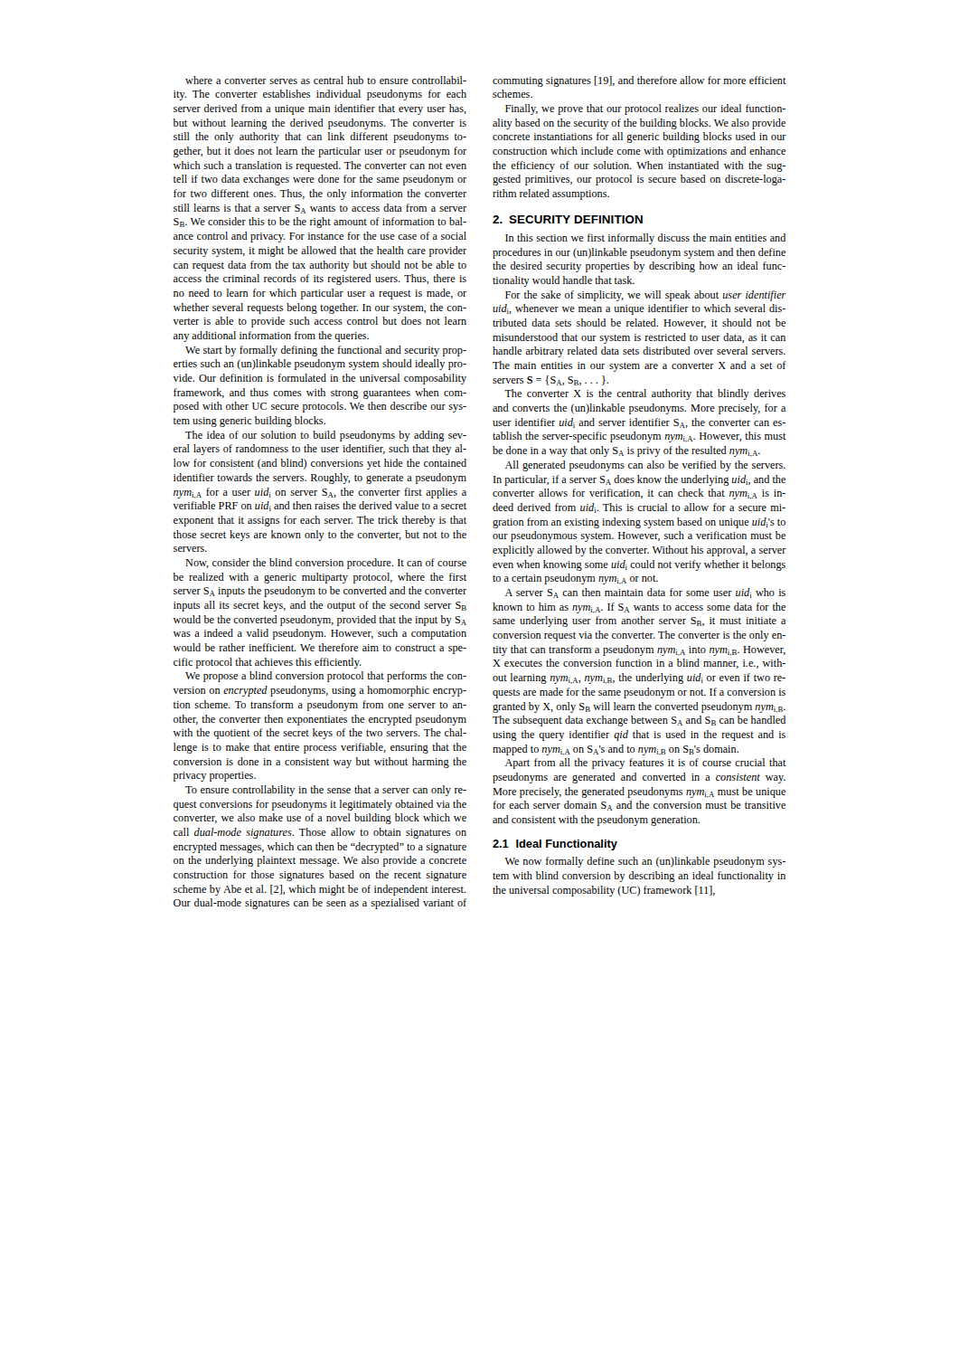where a converter serves as central hub to ensure controllability. The converter establishes individual pseudonyms for each server derived from a unique main identifier that every user has, but without learning the derived pseudonyms. The converter is still the only authority that can link different pseudonyms together, but it does not learn the particular user or pseudonym for which such a translation is requested. The converter can not even tell if two data exchanges were done for the same pseudonym or for two different ones. Thus, the only information the converter still learns is that a server SA wants to access data from a server SB. We consider this to be the right amount of information to balance control and privacy. For instance for the use case of a social security system, it might be allowed that the health care provider can request data from the tax authority but should not be able to access the criminal records of its registered users. Thus, there is no need to learn for which particular user a request is made, or whether several requests belong together. In our system, the converter is able to provide such access control but does not learn any additional information from the queries.
We start by formally defining the functional and security properties such an (un)linkable pseudonym system should ideally provide. Our definition is formulated in the universal composability framework, and thus comes with strong guarantees when composed with other UC secure protocols. We then describe our system using generic building blocks.
The idea of our solution to build pseudonyms by adding several layers of randomness to the user identifier, such that they allow for consistent (and blind) conversions yet hide the contained identifier towards the servers. Roughly, to generate a pseudonym nymi,A for a user uidi on server SA, the converter first applies a verifiable PRF on uidi and then raises the derived value to a secret exponent that it assigns for each server. The trick thereby is that those secret keys are known only to the converter, but not to the servers.
Now, consider the blind conversion procedure. It can of course be realized with a generic multiparty protocol, where the first server SA inputs the pseudonym to be converted and the converter inputs all its secret keys, and the output of the second server SB would be the converted pseudonym, provided that the input by SA was a indeed a valid pseudonym. However, such a computation would be rather inefficient. We therefore aim to construct a specific protocol that achieves this efficiently.
We propose a blind conversion protocol that performs the conversion on encrypted pseudonyms, using a homomorphic encryption scheme. To transform a pseudonym from one server to another, the converter then exponentiates the encrypted pseudonym with the quotient of the secret keys of the two servers. The challenge is to make that entire process verifiable, ensuring that the conversion is done in a consistent way but without harming the privacy properties.
To ensure controllability in the sense that a server can only request conversions for pseudonyms it legitimately obtained via the converter, we also make use of a novel building block which we call dual-mode signatures. Those allow to obtain signatures on encrypted messages, which can then be “decrypted” to a signature on the underlying plaintext message. We also provide a concrete construction for those signatures based on the recent signature scheme by Abe et al. [2], which might be of independent interest. Our dual-mode signatures can be seen as a spezialised variant of commuting signatures [19], and therefore allow for more efficient schemes.
Finally, we prove that our protocol realizes our ideal functionality based on the security of the building blocks. We also provide concrete instantiations for all generic building blocks used in our construction which include come with optimizations and enhance the efficiency of our solution. When instantiated with the suggested primitives, our protocol is secure based on discrete-logarithm related assumptions.
2. SECURITY DEFINITION
In this section we first informally discuss the main entities and procedures in our (un)linkable pseudonym system and then define the desired security properties by describing how an ideal functionality would handle that task.
For the sake of simplicity, we will speak about user identifier uidi, whenever we mean a unique identifier to which several distributed data sets should be related. However, it should not be misunderstood that our system is restricted to user data, as it can handle arbitrary related data sets distributed over several servers. The main entities in our system are a converter X and a set of servers S = {SA, SB, . . . }.
The converter X is the central authority that blindly derives and converts the (un)linkable pseudonyms. More precisely, for a user identifier uidi and server identifier SA, the converter can establish the server-specific pseudonym nymi,A. However, this must be done in a way that only SA is privy of the resulted nymi,A.
All generated pseudonyms can also be verified by the servers. In particular, if a server SA does know the underlying uidi, and the converter allows for verification, it can check that nymi,A is indeed derived from uidi. This is crucial to allow for a secure migration from an existing indexing system based on unique uidi's to our pseudonymous system. However, such a verification must be explicitly allowed by the converter. Without his approval, a server even when knowing some uidi could not verify whether it belongs to a certain pseudonym nymi,A or not.
A server SA can then maintain data for some user uidi who is known to him as nymi,A. If SA wants to access some data for the same underlying user from another server SB, it must initiate a conversion request via the converter. The converter is the only entity that can transform a pseudonym nymi,A into nymi,B. However, X executes the conversion function in a blind manner, i.e., without learning nymi,A, nymi,B, the underlying uidi or even if two requests are made for the same pseudonym or not. If a conversion is granted by X, only SB will learn the converted pseudonym nymi,B. The subsequent data exchange between SA and SB can be handled using the query identifier qid that is used in the request and is mapped to nymi,A on SA's and to nymi,B on SB's domain.
Apart from all the privacy features it is of course crucial that pseudonyms are generated and converted in a consistent way. More precisely, the generated pseudonyms nymi,A must be unique for each server domain SA and the conversion must be transitive and consistent with the pseudonym generation.
2.1 Ideal Functionality
We now formally define such an (un)linkable pseudonym system with blind conversion by describing an ideal functionality in the universal composability (UC) framework [11],